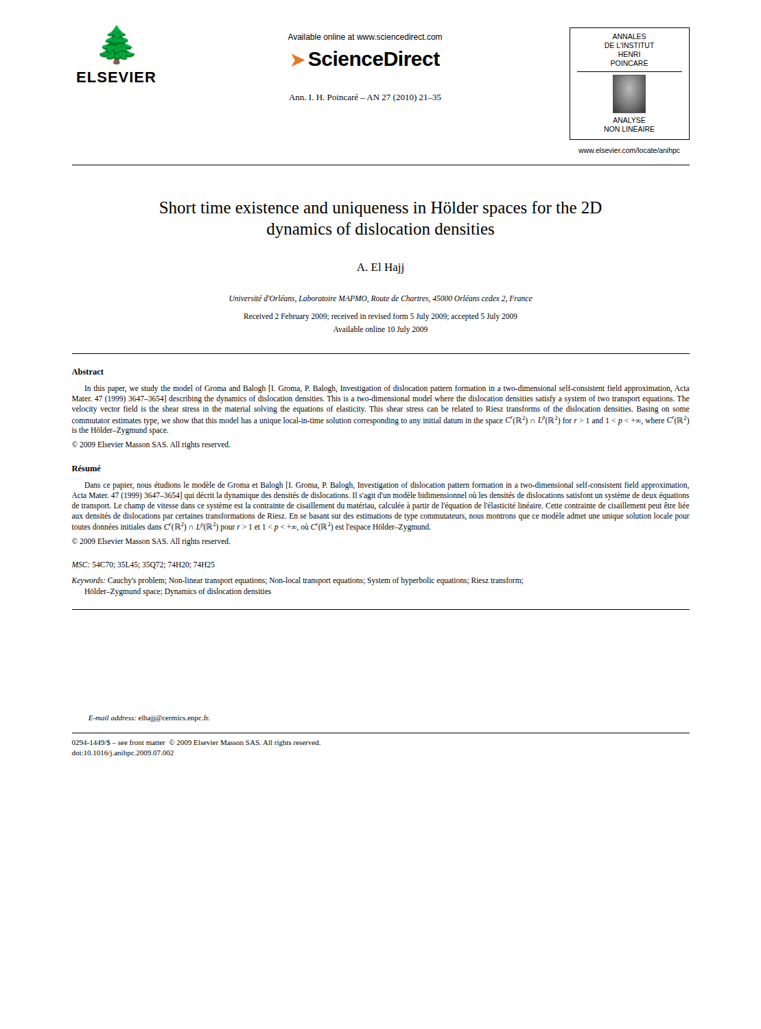🌲
ELSEVIER
Available online at www.sciencedirect.com
➤ScienceDirect
Ann. I. H. Poincaré – AN 27 (2010) 21–35
ANNALES
DE L'INSTITUT
HENRI
POINCARÉ
ANALYSE
NON LINÉAIRE
www.elsevier.com/locate/anihpc
Short time existence and uniqueness in Hölder spaces for the 2D
dynamics of dislocation densities
A. El Hajj
Université d'Orléans, Laboratoire MAPMO, Route de Chartres, 45000 Orléans cedex 2, France
Received 2 February 2009; received in revised form 5 July 2009; accepted 5 July 2009
Available online 10 July 2009
Abstract
In this paper, we study the model of Groma and Balogh [I. Groma, P. Balogh, Investigation of dislocation pattern formation in a two-dimensional self-consistent field approximation, Acta Mater. 47 (1999) 3647–3654] describing the dynamics of dislocation densities. This is a two-dimensional model where the dislocation densities satisfy a system of two transport equations. The velocity vector field is the shear stress in the material solving the equations of elasticity. This shear stress can be related to Riesz transforms of the dislocation densities. Basing on some commutator estimates type, we show that this model has a unique local-in-time solution corresponding to any initial datum in the space Cr(ℝ2) ∩ Lp(ℝ2) for r > 1 and 1 < p < +∞, where Cr(ℝ2) is the Hölder–Zygmund space.
© 2009 Elsevier Masson SAS. All rights reserved.
Résumé
Dans ce papier, nous étudions le modèle de Groma et Balogh [I. Groma, P. Balogh, Investigation of dislocation pattern formation in a two-dimensional self-consistent field approximation, Acta Mater. 47 (1999) 3647–3654] qui décrit la dynamique des densités de dislocations. Il s'agit d'un modèle bidimensionnel où les densités de dislocations satisfont un système de deux équations de transport. Le champ de vitesse dans ce système est la contrainte de cisaillement du matériau, calculée à partir de l'équation de l'élasticité linéaire. Cette contrainte de cisaillement peut être liée aux densités de dislocations par certaines transformations de Riesz. En se basant sur des estimations de type commutateurs, nous montrons que ce modèle admet une unique solution locale pour toutes données initiales dans Cr(ℝ2) ∩ Lp(ℝ2) pour r > 1 et 1 < p < +∞, où Cr(ℝ2) est l'espace Hölder–Zygmund.
© 2009 Elsevier Masson SAS. All rights reserved.
MSC: 54C70; 35L45; 35Q72; 74H20; 74H25
Keywords: Cauchy's problem; Non-linear transport equations; Non-local transport equations; System of hyperbolic equations; Riesz transform; Hölder–Zygmund space; Dynamics of dislocation densities
E-mail address: elhajj@cermics.enpc.fr.
0294-1449/$ – see front matter © 2009 Elsevier Masson SAS. All rights reserved.
doi:10.1016/j.anihpc.2009.07.002